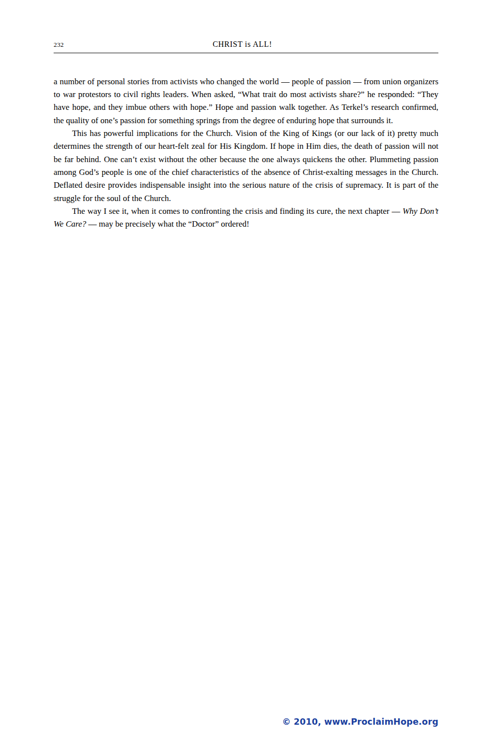232 CHRIST is ALL!
a number of personal stories from activists who changed the world — people of passion — from union organizers to war protestors to civil rights leaders. When asked, “What trait do most activists share?” he responded: “They have hope, and they imbue others with hope.” Hope and passion walk together. As Terkel’s research confirmed, the quality of one’s passion for something springs from the degree of enduring hope that surrounds it.
This has powerful implications for the Church. Vision of the King of Kings (or our lack of it) pretty much determines the strength of our heart-felt zeal for His Kingdom. If hope in Him dies, the death of passion will not be far behind. One can’t exist without the other because the one always quickens the other. Plummeting passion among God’s people is one of the chief characteristics of the absence of Christ-exalting messages in the Church. Deflated desire provides indispensable insight into the serious nature of the crisis of supremacy. It is part of the struggle for the soul of the Church.
The way I see it, when it comes to confronting the crisis and finding its cure, the next chapter — Why Don’t We Care? — may be precisely what the “Doctor” ordered!
© 2010, www.ProclaimHope.org